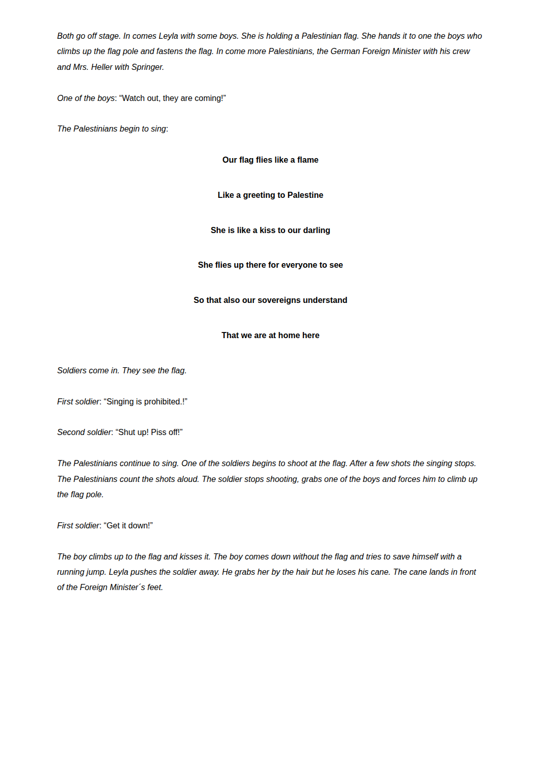Both go off stage. In comes Leyla with some boys. She is holding a Palestinian flag. She hands it to one the boys who climbs up the flag pole and fastens the flag. In come more Palestinians, the German Foreign Minister with his crew and Mrs. Heller with Springer.
One of the boys: “Watch out, they are coming!”
The Palestinians begin to sing:
Our flag flies like a flame
Like a greeting to Palestine
She is like a kiss to our darling
She flies up there for everyone to see
So that also our sovereigns understand
That we are at home here
Soldiers come in. They see the flag.
First soldier: “Singing is prohibited.!”
Second soldier: “Shut up! Piss off!”
The Palestinians continue to sing. One of the soldiers begins to shoot at the flag. After a few shots the singing stops. The Palestinians count the shots aloud. The soldier stops shooting, grabs one of the boys and forces him to climb up the flag pole.
First soldier: “Get it down!”
The boy climbs up to the flag and kisses it. The boy comes down without the flag and tries to save himself with a running jump. Leyla pushes the soldier away. He grabs her by the hair but he loses his cane. The cane lands in front of the Foreign Minister´s feet.